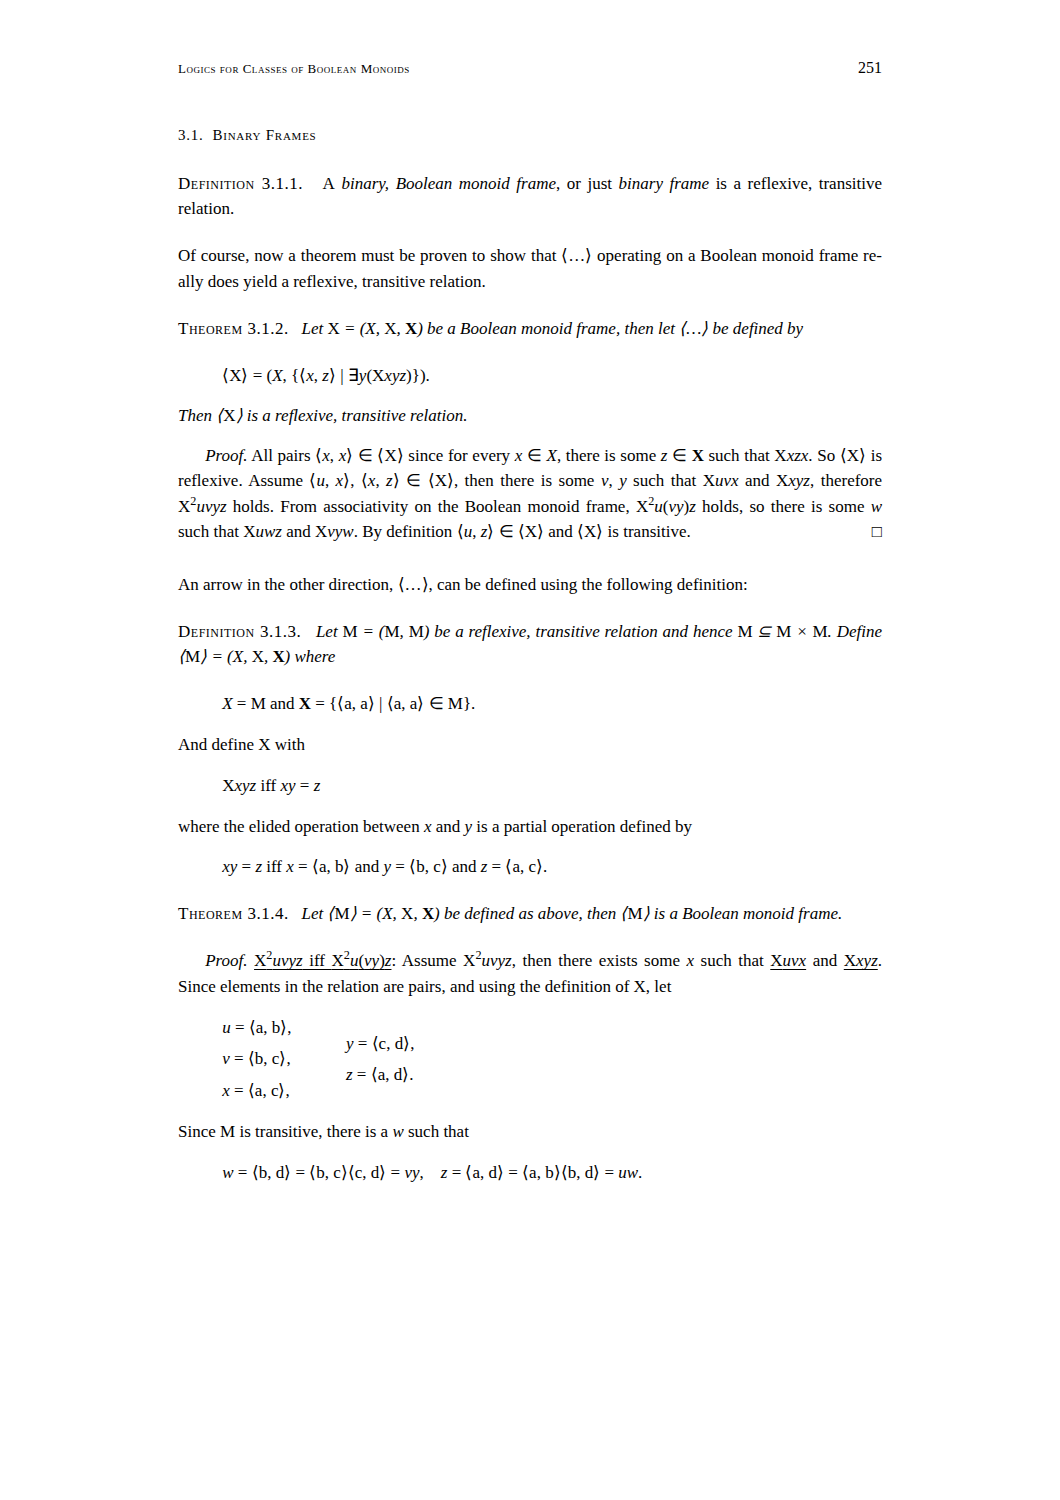Logics for Classes of Boolean Monoids 251
3.1. Binary Frames
Definition 3.1.1. A binary, Boolean monoid frame, or just binary frame is a reflexive, transitive relation.
Of course, now a theorem must be proven to show that ⟨…⟩ operating on a Boolean monoid frame really does yield a reflexive, transitive relation.
Theorem 3.1.2. Let X = (X, X, X) be a Boolean monoid frame, then let ⟨…⟩ be defined by
⟨X⟩ = (X, {⟨x, z⟩ | ∃y(Xxyz)}).
Then ⟨X⟩ is a reflexive, transitive relation.
Proof. All pairs ⟨x, x⟩ ∈ ⟨X⟩ since for every x ∈ X, there is some z ∈ X such that Xxzx. So ⟨X⟩ is reflexive. Assume ⟨u, x⟩, ⟨x, z⟩ ∈ ⟨X⟩, then there is some v, y such that Xuvx and Xxyz, therefore X2uvyz holds. From associativity on the Boolean monoid frame, X2u(vy)z holds, so there is some w such that Xuwz and Xvyw. By definition ⟨u, z⟩ ∈ ⟨X⟩ and ⟨X⟩ is transitive.□
An arrow in the other direction, ⟨…⟩, can be defined using the following definition:
Definition 3.1.3. Let M = (M, M) be a reflexive, transitive relation and hence M ⊆ M × M. Define ⟨M⟩ = (X, X, X) where
X = M and X = {⟨a, a⟩ | ⟨a, a⟩ ∈ M}.
And define X with
Xxyz iff xy = z
where the elided operation between x and y is a partial operation defined by
xy = z iff x = ⟨a, b⟩ and y = ⟨b, c⟩ and z = ⟨a, c⟩.
Theorem 3.1.4. Let ⟨M⟩ = (X, X, X) be defined as above, then ⟨M⟩ is a Boolean monoid frame.
Proof. X2uvyz iff X2u(vy)z: Assume X2uvyz, then there exists some x such that Xuvx and Xxyz. Since elements in the relation are pairs, and using the definition of X, let
u = ⟨a, b⟩,
v = ⟨b, c⟩,
x = ⟨a, c⟩,
y = ⟨c, d⟩,
z = ⟨a, d⟩.
Since M is transitive, there is a w such that
w = ⟨b, d⟩ = ⟨b, c⟩⟨c, d⟩ = vy, z = ⟨a, d⟩ = ⟨a, b⟩⟨b, d⟩ = uw.